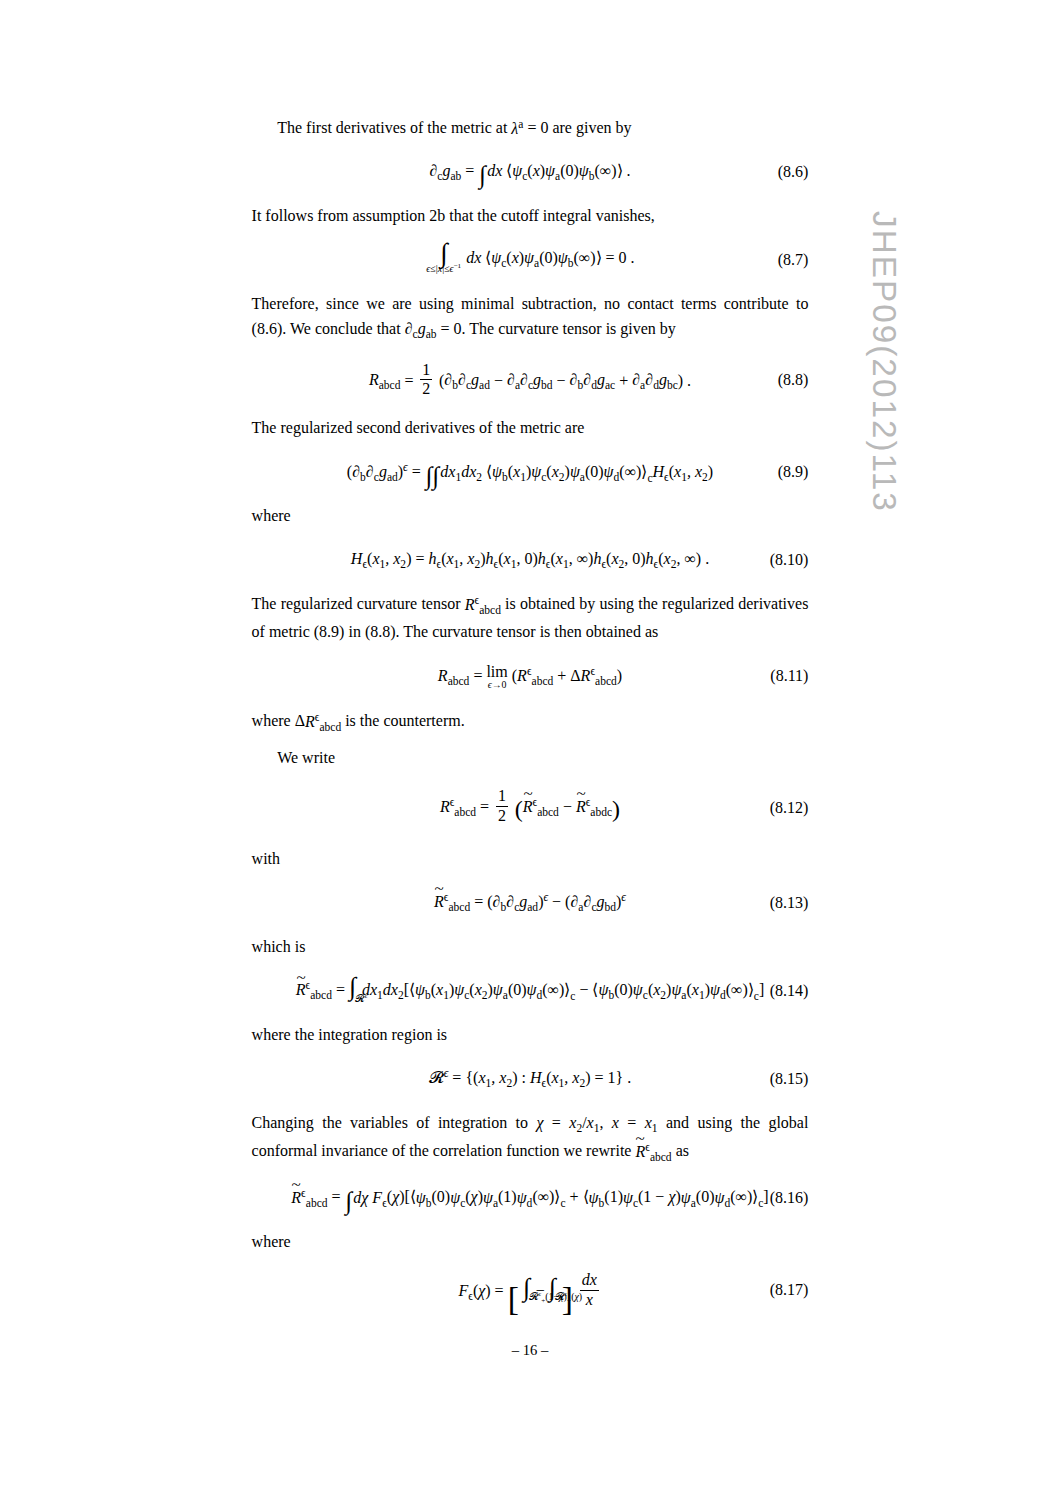JHEP09(2012)113
The first derivatives of the metric at λa = 0 are given by
∂cgab = ∫dx ⟨ψc(x)ψa(0)ψb(∞)⟩ .
(8.6)
It follows from assumption 2b that the cutoff integral vanishes,
∫ϵ≤|x|≤ϵ−1 dx ⟨ψc(x)ψa(0)ψb(∞)⟩ = 0 .
(8.7)
Therefore, since we are using minimal subtraction, no contact terms contribute to (8.6). We conclude that ∂cgab = 0. The curvature tensor is given by
Rabcd = 12 (∂b∂cgad − ∂a∂cgbd − ∂b∂dgac + ∂a∂dgbc) .
(8.8)
The regularized second derivatives of the metric are
(∂b∂cgad)ϵ = ∫∫dx1dx2 ⟨ψb(x1)ψc(x2)ψa(0)ψd(∞)⟩cHϵ(x1, x2)
(8.9)
where
Hϵ(x1, x2) = hϵ(x1, x2)hϵ(x1, 0)hϵ(x1, ∞)hϵ(x2, 0)hϵ(x2, ∞) .
(8.10)
The regularized curvature tensor Rϵabcd is obtained by using the regularized derivatives of metric (8.9) in (8.8). The curvature tensor is then obtained as
Rabcd = lim ϵ→0 (Rϵabcd + ΔRϵabcd)
(8.11)
where ΔRϵabcd is the counterterm.
We write
Rϵabcd = 12 (Rϵabcd − Rϵabdc)
(8.12)
with
Rϵabcd = (∂b∂cgad)ϵ − (∂a∂cgbd)ϵ
(8.13)
which is
Rϵabcd = ∫𝓡ϵ dx1dx2[⟨ψb(x1)ψc(x2)ψa(0)ψd(∞)⟩c − ⟨ψb(0)ψc(x2)ψa(x1)ψd(∞)⟩c]
(8.14)
where the integration region is
𝓡ϵ = {(x1, x2) : Hϵ(x1, x2) = 1} .
(8.15)
Changing the variables of integration to χ = x2/x1, x = x1 and using the global conformal invariance of the correlation function we rewrite Rϵabcd as
Rϵabcd = ∫dχ Fϵ(χ)[⟨ψb(0)ψc(χ)ψa(1)ψd(∞)⟩c + ⟨ψb(1)ψc(1 − χ)ψa(0)ψd(∞)⟩c]
(8.16)
where
Fϵ(χ) = [ ∫𝓡ϵ+(1−χ) − ∫𝓡ϵ+(χ) ] dx x
(8.17)
– 16 –